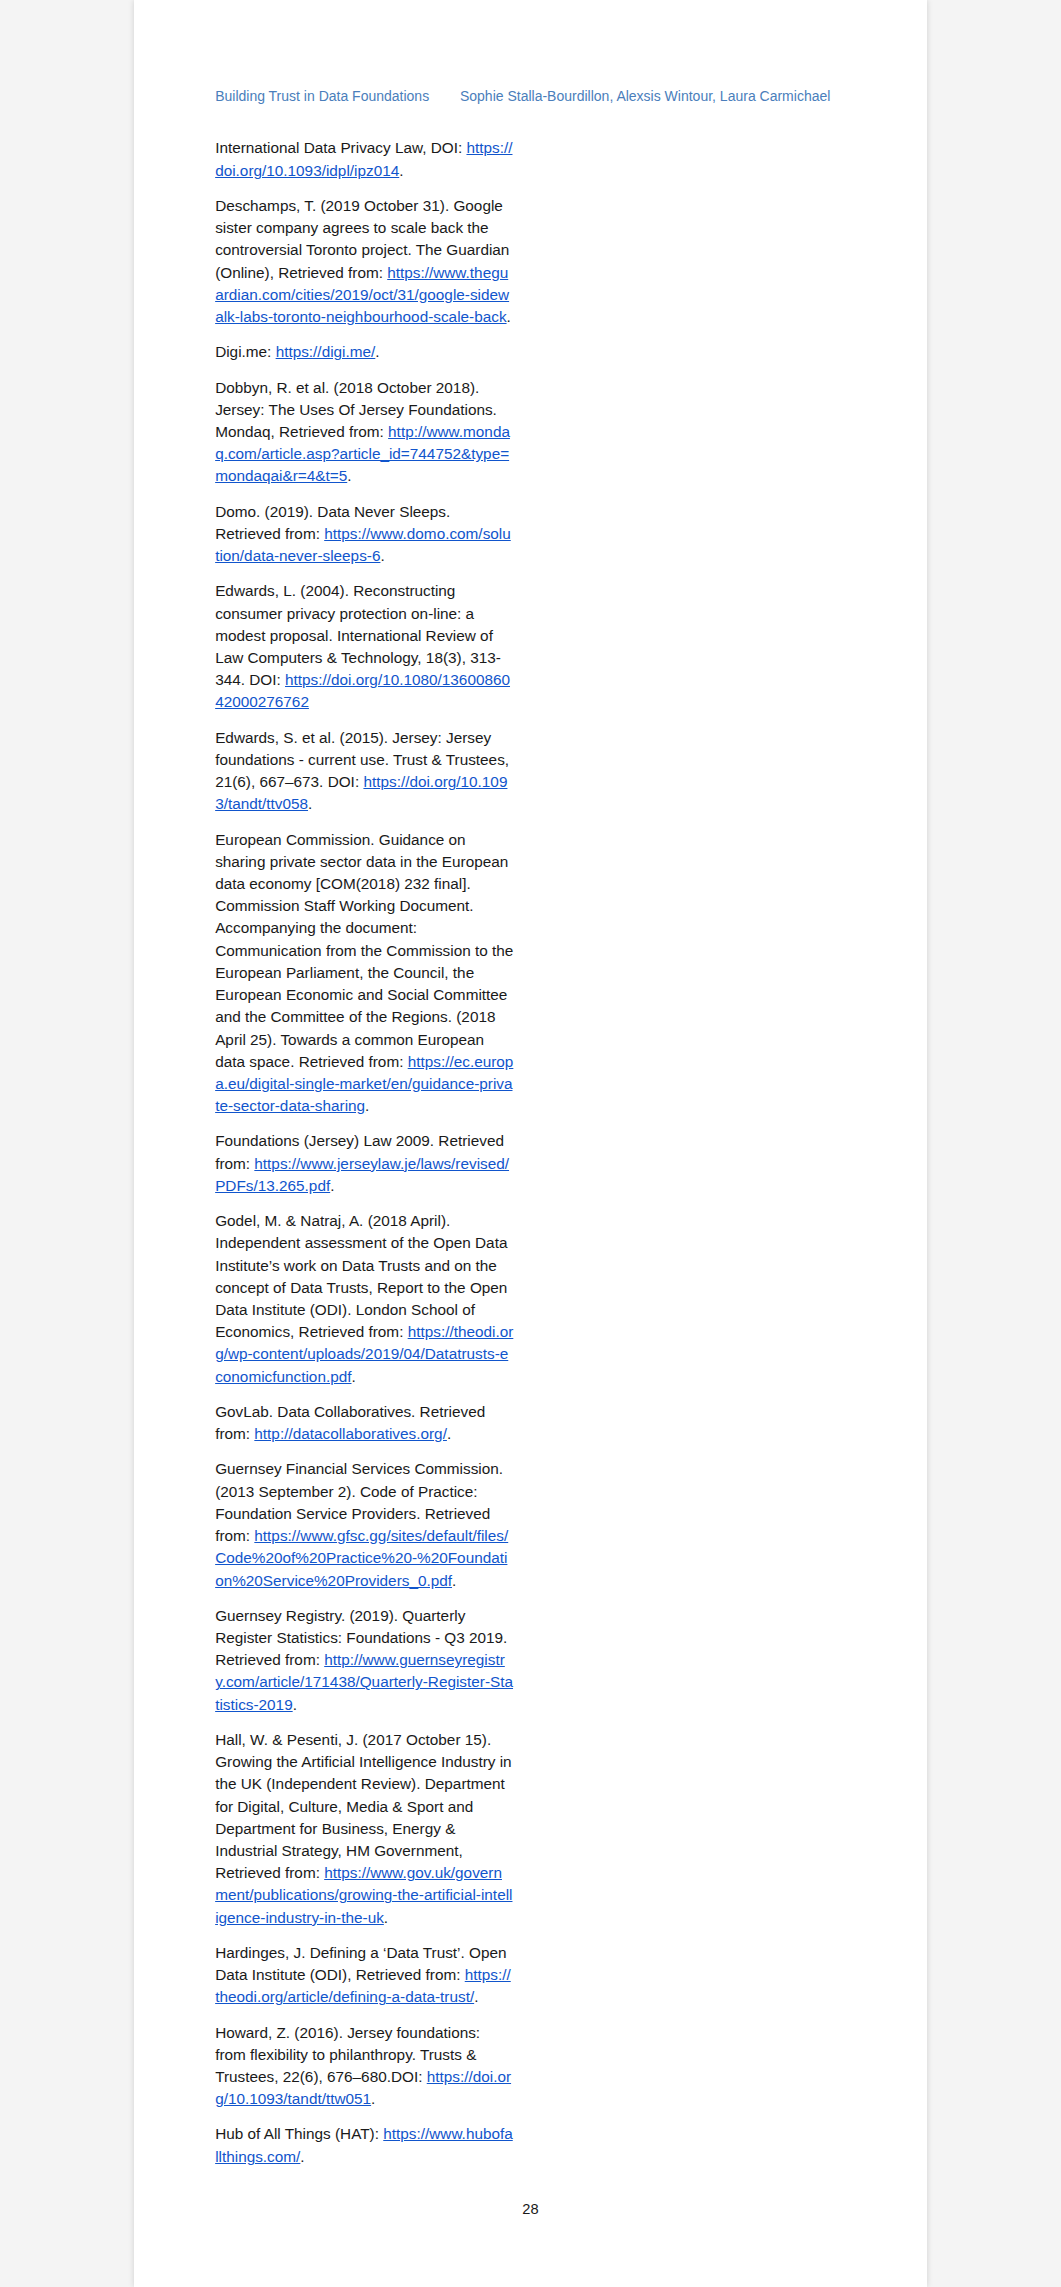Building Trust in Data Foundations Sophie Stalla-Bourdillon, Alexsis Wintour, Laura Carmichael
International Data Privacy Law, DOI: https://doi.org/10.1093/idpl/ipz014.
Deschamps, T. (2019 October 31). Google sister company agrees to scale back the controversial Toronto project. The Guardian (Online), Retrieved from: https://www.theguardian.com/cities/2019/oct/31/google-sidewalk-labs-toronto-neighbourhood-scale-back.
Digi.me: https://digi.me/.
Dobbyn, R. et al. (2018 October 2018). Jersey: The Uses Of Jersey Foundations. Mondaq, Retrieved from: http://www.mondaq.com/article.asp?article_id=744752&type=mondaqai&r=4&t=5.
Domo. (2019). Data Never Sleeps. Retrieved from: https://www.domo.com/solution/data-never-sleeps-6.
Edwards, L. (2004). Reconstructing consumer privacy protection on-line: a modest proposal. International Review of Law Computers & Technology, 18(3), 313-344. DOI: https://doi.org/10.1080/1360086042000276762
Edwards, S. et al. (2015). Jersey: Jersey foundations - current use. Trust & Trustees, 21(6), 667–673. DOI: https://doi.org/10.1093/tandt/ttv058.
European Commission. Guidance on sharing private sector data in the European data economy [COM(2018) 232 final]. Commission Staff Working Document. Accompanying the document: Communication from the Commission to the European Parliament, the Council, the European Economic and Social Committee and the Committee of the Regions. (2018 April 25). Towards a common European data space. Retrieved from: https://ec.europa.eu/digital-single-market/en/guidance-private-sector-data-sharing.
Foundations (Jersey) Law 2009. Retrieved from: https://www.jerseylaw.je/laws/revised/PDFs/13.265.pdf.
Godel, M. & Natraj, A. (2018 April). Independent assessment of the Open Data Institute’s work on Data Trusts and on the concept of Data Trusts, Report to the Open Data Institute (ODI). London School of Economics, Retrieved from: https://theodi.org/wp-content/uploads/2019/04/Datatrusts-economicfunction.pdf.
GovLab. Data Collaboratives. Retrieved from: http://datacollaboratives.org/.
Guernsey Financial Services Commission. (2013 September 2). Code of Practice: Foundation Service Providers. Retrieved from: https://www.gfsc.gg/sites/default/files/Code%20of%20Practice%20-%20Foundation%20Service%20Providers_0.pdf.
Guernsey Registry. (2019). Quarterly Register Statistics: Foundations - Q3 2019. Retrieved from: http://www.guernseyregistry.com/article/171438/Quarterly-Register-Statistics-2019.
Hall, W. & Pesenti, J. (2017 October 15). Growing the Artificial Intelligence Industry in the UK (Independent Review). Department for Digital, Culture, Media & Sport and Department for Business, Energy & Industrial Strategy, HM Government, Retrieved from: https://www.gov.uk/government/publications/growing-the-artificial-intelligence-industry-in-the-uk.
Hardinges, J. Defining a ‘Data Trust’. Open Data Institute (ODI), Retrieved from: https://theodi.org/article/defining-a-data-trust/.
Howard, Z. (2016). Jersey foundations: from flexibility to philanthropy. Trusts & Trustees, 22(6), 676–680.DOI: https://doi.org/10.1093/tandt/ttw051.
Hub of All Things (HAT): https://www.hubofallthings.com/.
28